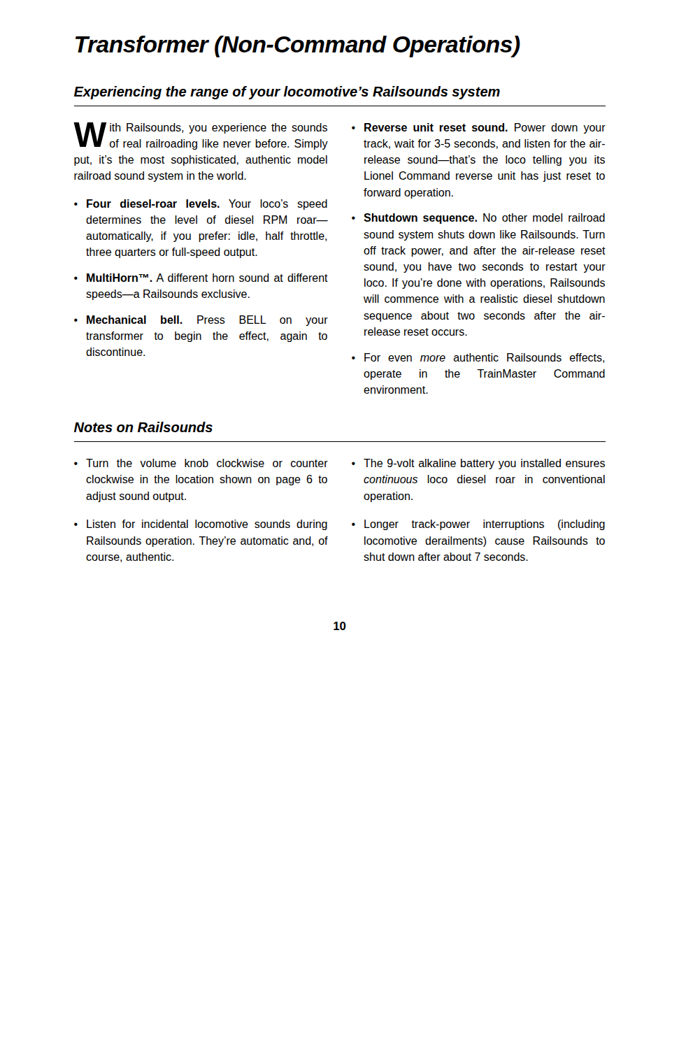Transformer (Non-Command Operations)
Experiencing the range of your locomotive’s Railsounds system
With Railsounds, you experience the sounds of real railroading like never before. Simply put, it’s the most sophisticated, authentic model railroad sound system in the world.
Four diesel-roar levels. Your loco’s speed determines the level of diesel RPM roar—automatically, if you prefer: idle, half throttle, three quarters or full-speed output.
MultiHorn™. A different horn sound at different speeds—a Railsounds exclusive.
Mechanical bell. Press BELL on your transformer to begin the effect, again to discontinue.
Reverse unit reset sound. Power down your track, wait for 3-5 seconds, and listen for the air-release sound—that’s the loco telling you its Lionel Command reverse unit has just reset to forward operation.
Shutdown sequence. No other model railroad sound system shuts down like Railsounds. Turn off track power, and after the air-release reset sound, you have two seconds to restart your loco. If you’re done with operations, Railsounds will commence with a realistic diesel shutdown sequence about two seconds after the air-release reset occurs.
For even more authentic Railsounds effects, operate in the TrainMaster Command environment.
Notes on Railsounds
Turn the volume knob clockwise or counter clockwise in the location shown on page 6 to adjust sound output.
Listen for incidental locomotive sounds during Railsounds operation. They’re automatic and, of course, authentic.
The 9-volt alkaline battery you installed ensures continuous loco diesel roar in conventional operation.
Longer track-power interruptions (including locomotive derailments) cause Railsounds to shut down after about 7 seconds.
10